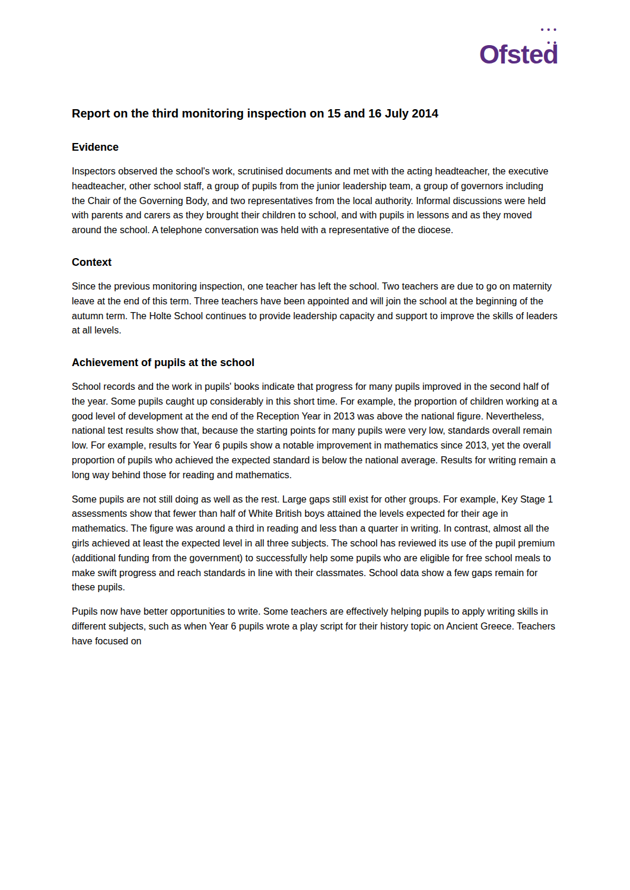• • •
• • Ofsted
Report on the third monitoring inspection on 15 and 16 July 2014
Evidence
Inspectors observed the school's work, scrutinised documents and met with the acting headteacher, the executive headteacher, other school staff, a group of pupils from the junior leadership team, a group of governors including the Chair of the Governing Body, and two representatives from the local authority. Informal discussions were held with parents and carers as they brought their children to school, and with pupils in lessons and as they moved around the school. A telephone conversation was held with a representative of the diocese.
Context
Since the previous monitoring inspection, one teacher has left the school. Two teachers are due to go on maternity leave at the end of this term. Three teachers have been appointed and will join the school at the beginning of the autumn term. The Holte School continues to provide leadership capacity and support to improve the skills of leaders at all levels.
Achievement of pupils at the school
School records and the work in pupils' books indicate that progress for many pupils improved in the second half of the year. Some pupils caught up considerably in this short time. For example, the proportion of children working at a good level of development at the end of the Reception Year in 2013 was above the national figure. Nevertheless, national test results show that, because the starting points for many pupils were very low, standards overall remain low. For example, results for Year 6 pupils show a notable improvement in mathematics since 2013, yet the overall proportion of pupils who achieved the expected standard is below the national average. Results for writing remain a long way behind those for reading and mathematics.
Some pupils are not still doing as well as the rest. Large gaps still exist for other groups. For example, Key Stage 1 assessments show that fewer than half of White British boys attained the levels expected for their age in mathematics. The figure was around a third in reading and less than a quarter in writing. In contrast, almost all the girls achieved at least the expected level in all three subjects. The school has reviewed its use of the pupil premium (additional funding from the government) to successfully help some pupils who are eligible for free school meals to make swift progress and reach standards in line with their classmates. School data show a few gaps remain for these pupils.
Pupils now have better opportunities to write. Some teachers are effectively helping pupils to apply writing skills in different subjects, such as when Year 6 pupils wrote a play script for their history topic on Ancient Greece. Teachers have focused on